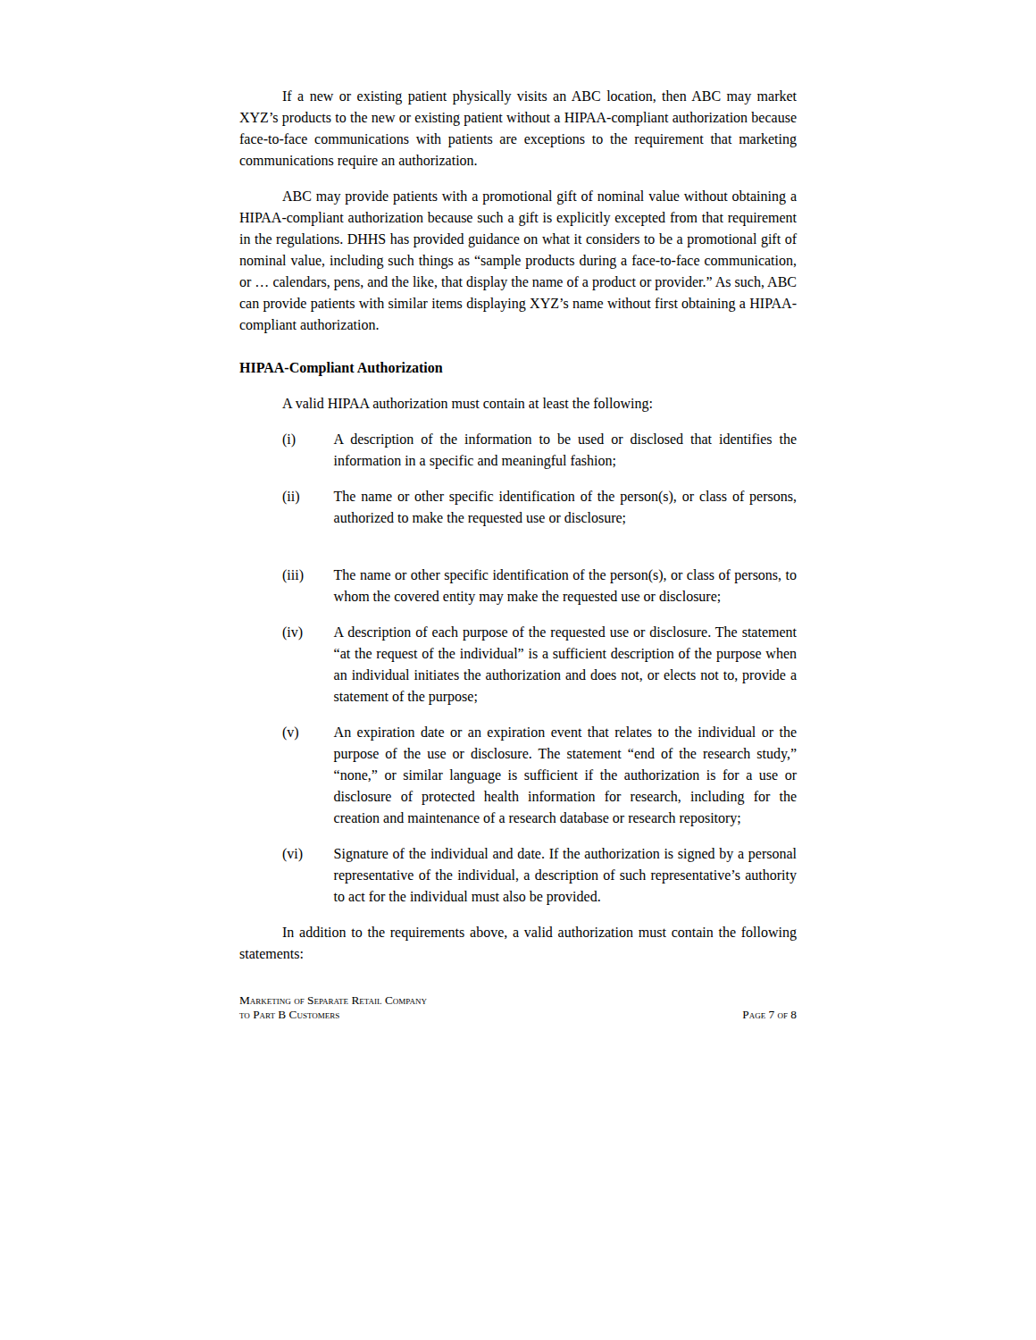If a new or existing patient physically visits an ABC location, then ABC may market XYZ’s products to the new or existing patient without a HIPAA-compliant authorization because face-to-face communications with patients are exceptions to the requirement that marketing communications require an authorization.
ABC may provide patients with a promotional gift of nominal value without obtaining a HIPAA-compliant authorization because such a gift is explicitly excepted from that requirement in the regulations. DHHS has provided guidance on what it considers to be a promotional gift of nominal value, including such things as “sample products during a face-to-face communication, or … calendars, pens, and the like, that display the name of a product or provider.” As such, ABC can provide patients with similar items displaying XYZ’s name without first obtaining a HIPAA-compliant authorization.
HIPAA-Compliant Authorization
A valid HIPAA authorization must contain at least the following:
A description of the information to be used or disclosed that identifies the information in a specific and meaningful fashion;
The name or other specific identification of the person(s), or class of persons, authorized to make the requested use or disclosure;
The name or other specific identification of the person(s), or class of persons, to whom the covered entity may make the requested use or disclosure;
A description of each purpose of the requested use or disclosure. The statement “at the request of the individual” is a sufficient description of the purpose when an individual initiates the authorization and does not, or elects not to, provide a statement of the purpose;
An expiration date or an expiration event that relates to the individual or the purpose of the use or disclosure. The statement “end of the research study,” “none,” or similar language is sufficient if the authorization is for a use or disclosure of protected health information for research, including for the creation and maintenance of a research database or research repository;
Signature of the individual and date. If the authorization is signed by a personal representative of the individual, a description of such representative’s authority to act for the individual must also be provided.
In addition to the requirements above, a valid authorization must contain the following statements:
Marketing of Separate Retail Company
to Part B Customers Page 7 of 8